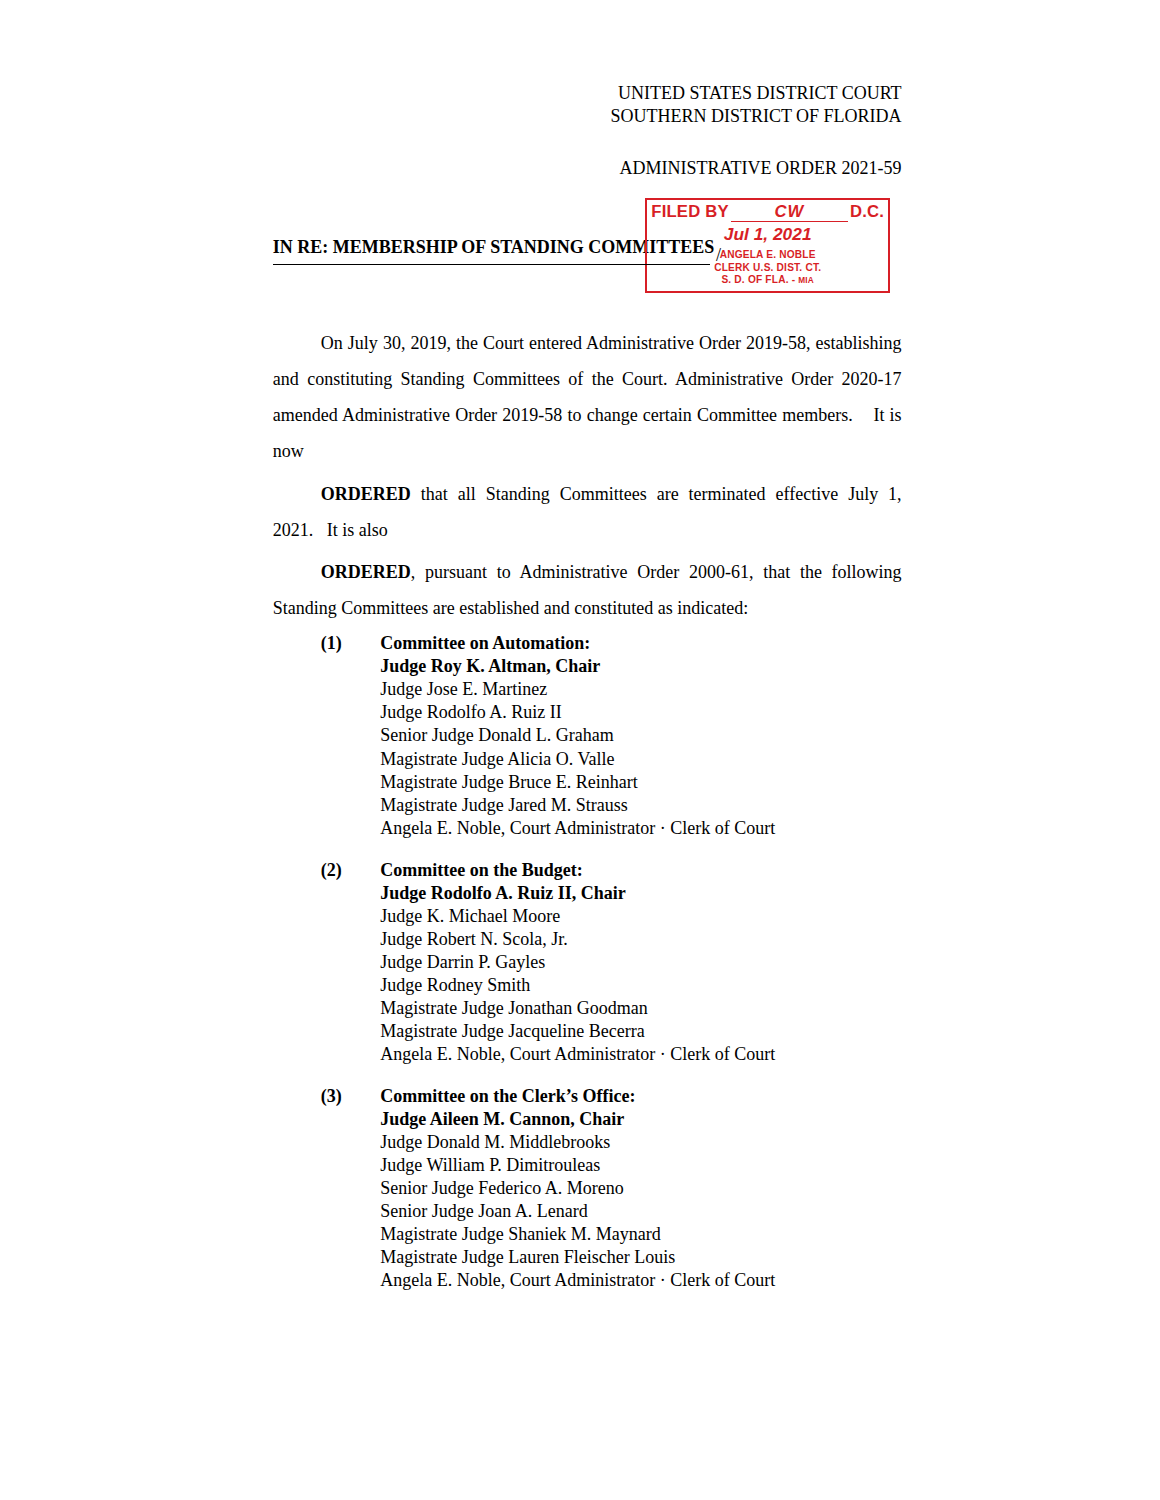UNITED STATES DISTRICT COURT SOUTHERN DISTRICT OF FLORIDA
ADMINISTRATIVE ORDER 2021-59
FILED BY CW D.C.
Jul 1, 2021
ANGELA E. NOBLE
CLERK U.S. DIST. CT.
S. D. OF FLA. - MIA
IN RE: MEMBERSHIP OF STANDING COMMITTEES
/
On July 30, 2019, the Court entered Administrative Order 2019-58, establishing and constituting Standing Committees of the Court. Administrative Order 2020-17 amended Administrative Order 2019-58 to change certain Committee members. It is now
ORDERED that all Standing Committees are terminated effective July 1, 2021. It is also
ORDERED, pursuant to Administrative Order 2000-61, that the following Standing Committees are established and constituted as indicated:
(1) Committee on Automation:
Judge Roy K. Altman, Chair
Judge Jose E. Martinez
Judge Rodolfo A. Ruiz II
Senior Judge Donald L. Graham
Magistrate Judge Alicia O. Valle
Magistrate Judge Bruce E. Reinhart
Magistrate Judge Jared M. Strauss
Angela E. Noble, Court Administrator · Clerk of Court
(2) Committee on the Budget:
Judge Rodolfo A. Ruiz II, Chair
Judge K. Michael Moore
Judge Robert N. Scola, Jr.
Judge Darrin P. Gayles
Judge Rodney Smith
Magistrate Judge Jonathan Goodman
Magistrate Judge Jacqueline Becerra
Angela E. Noble, Court Administrator · Clerk of Court
(3) Committee on the Clerk’s Office:
Judge Aileen M. Cannon, Chair
Judge Donald M. Middlebrooks
Judge William P. Dimitrouleas
Senior Judge Federico A. Moreno
Senior Judge Joan A. Lenard
Magistrate Judge Shaniek M. Maynard
Magistrate Judge Lauren Fleischer Louis
Angela E. Noble, Court Administrator · Clerk of Court